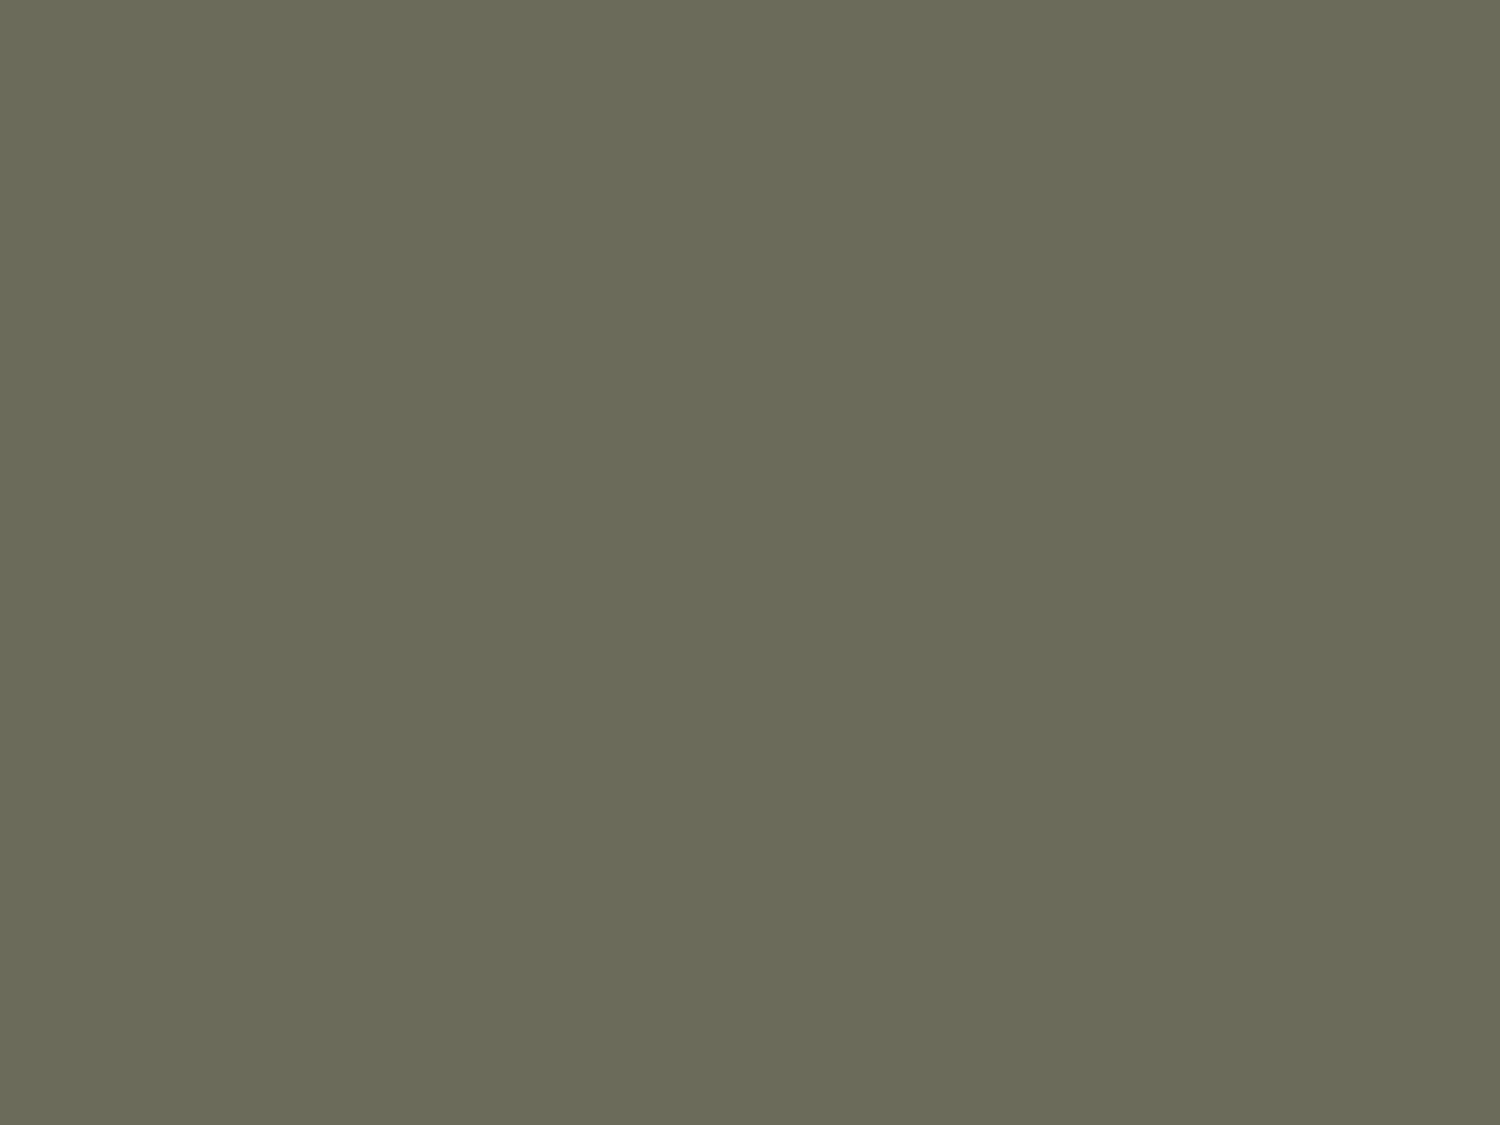Elected as Joint secretary for the federation
Fought the assembly elections in 1937 from Nagpur-Kamthi constituency and won
1938 –nominated as the president of the CP and Berar branch of ILP.
fell sick of tuberculosis ( TB ) and his political career came to an abrupt end by his death on January 12,1939.
He was one of the signatories to the “Poona Pact
He died young at the age of 35, 12 Jan 1939.